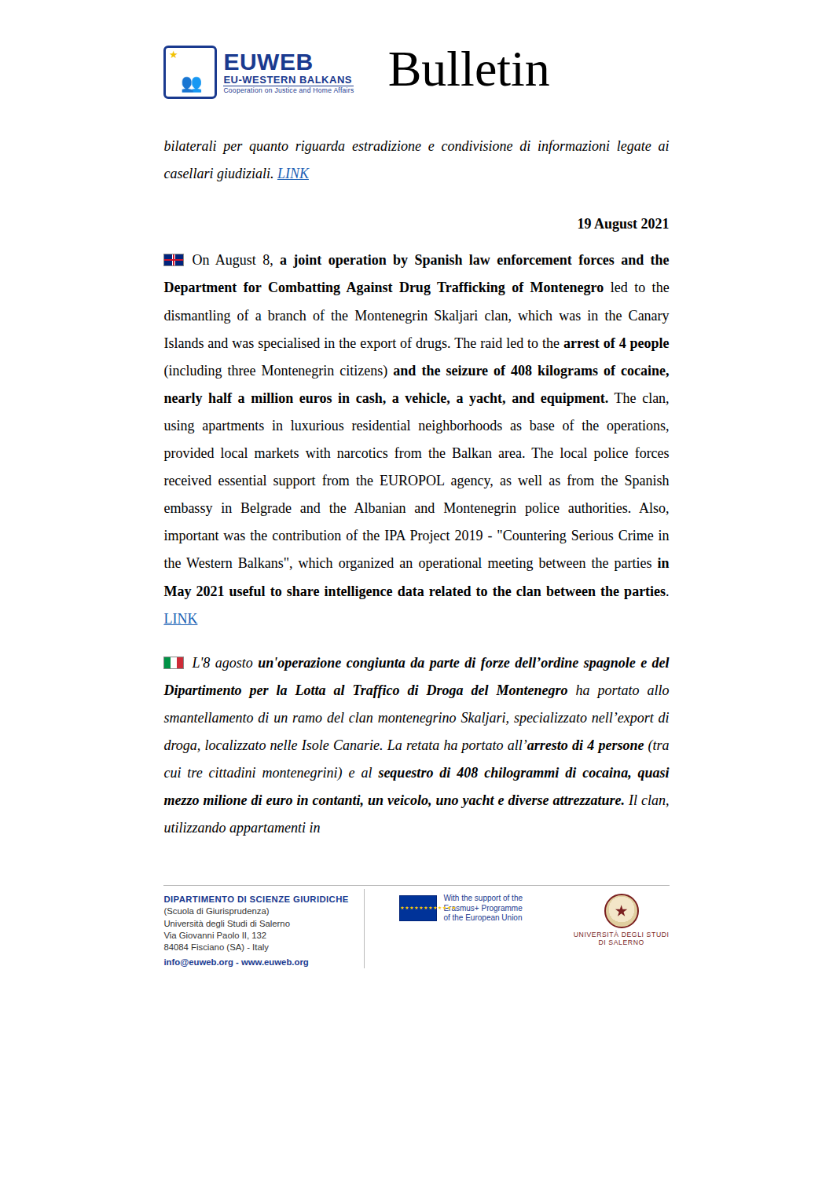👥
EUWEB
EU-WESTERN BALKANS
Cooperation on Justice and Home Affairs
Bulletin
bilaterali per quanto riguarda estradizione e condivisione di informazioni legate ai casellari giudiziali. LINK
19 August 2021
On August 8, a joint operation by Spanish law enforcement forces and the Department for Combatting Against Drug Trafficking of Montenegro led to the dismantling of a branch of the Montenegrin Skaljari clan, which was in the Canary Islands and was specialised in the export of drugs. The raid led to the arrest of 4 people (including three Montenegrin citizens) and the seizure of 408 kilograms of cocaine, nearly half a million euros in cash, a vehicle, a yacht, and equipment. The clan, using apartments in luxurious residential neighborhoods as base of the operations, provided local markets with narcotics from the Balkan area. The local police forces received essential support from the EUROPOL agency, as well as from the Spanish embassy in Belgrade and the Albanian and Montenegrin police authorities. Also, important was the contribution of the IPA Project 2019 - "Countering Serious Crime in the Western Balkans", which organized an operational meeting between the parties in May 2021 useful to share intelligence data related to the clan between the parties. LINK
L'8 agosto un'operazione congiunta da parte di forze dell’ordine spagnole e del Dipartimento per la Lotta al Traffico di Droga del Montenegro ha portato allo smantellamento di un ramo del clan montenegrino Skaljari, specializzato nell’export di droga, localizzato nelle Isole Canarie. La retata ha portato all’arresto di 4 persone (tra cui tre cittadini montenegrini) e al sequestro di 408 chilogrammi di cocaina, quasi mezzo milione di euro in contanti, un veicolo, uno yacht e diverse attrezzature. Il clan, utilizzando appartamenti in
DIPARTIMENTO DI SCIENZE GIURIDICHE
(Scuola di Giurisprudenza)
Università degli Studi di Salerno
Via Giovanni Paolo II, 132
84084 Fisciano (SA) - Italy
info@euweb.org - www.euweb.org
★★★★★★★★★★★★
With the support of the
Erasmus+ Programme
of the European Union
UNIVERSITÀ DEGLI STUDI
DI SALERNO